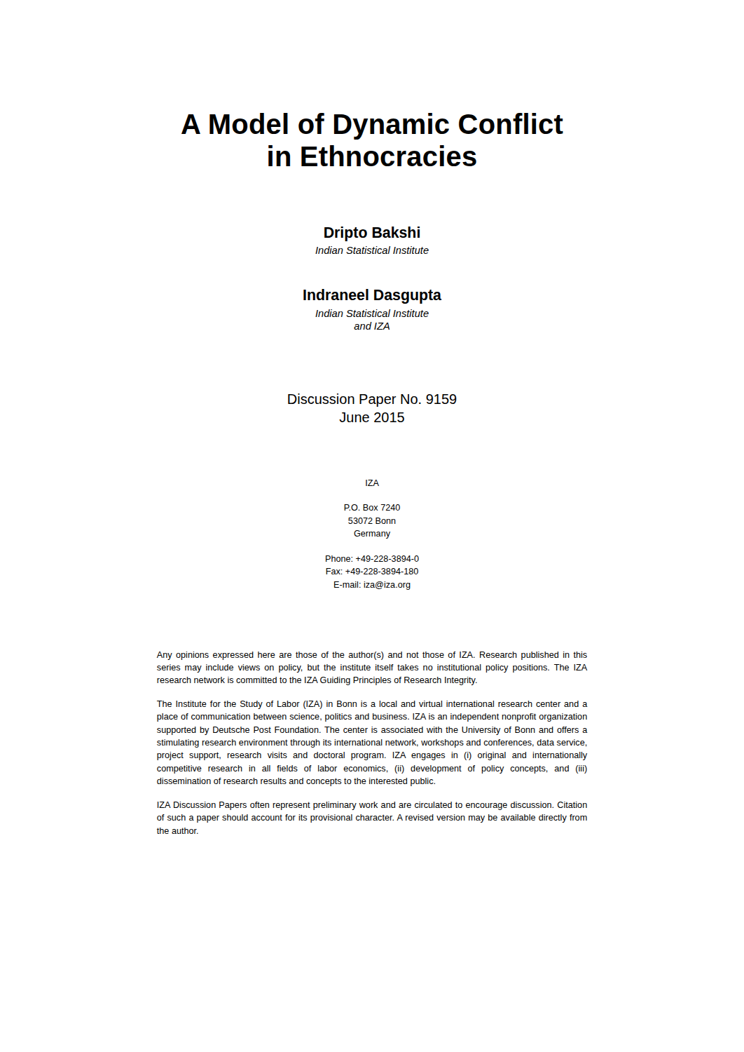A Model of Dynamic Conflict
in Ethnocracies
Dripto Bakshi
Indian Statistical Institute
Indraneel Dasgupta
Indian Statistical Institute
and IZA
Discussion Paper No. 9159
June 2015
IZA
P.O. Box 7240
53072 Bonn
Germany
Phone: +49-228-3894-0
Fax: +49-228-3894-180
E-mail: iza@iza.org
Any opinions expressed here are those of the author(s) and not those of IZA. Research published in this series may include views on policy, but the institute itself takes no institutional policy positions. The IZA research network is committed to the IZA Guiding Principles of Research Integrity.
The Institute for the Study of Labor (IZA) in Bonn is a local and virtual international research center and a place of communication between science, politics and business. IZA is an independent nonprofit organization supported by Deutsche Post Foundation. The center is associated with the University of Bonn and offers a stimulating research environment through its international network, workshops and conferences, data service, project support, research visits and doctoral program. IZA engages in (i) original and internationally competitive research in all fields of labor economics, (ii) development of policy concepts, and (iii) dissemination of research results and concepts to the interested public.
IZA Discussion Papers often represent preliminary work and are circulated to encourage discussion. Citation of such a paper should account for its provisional character. A revised version may be available directly from the author.